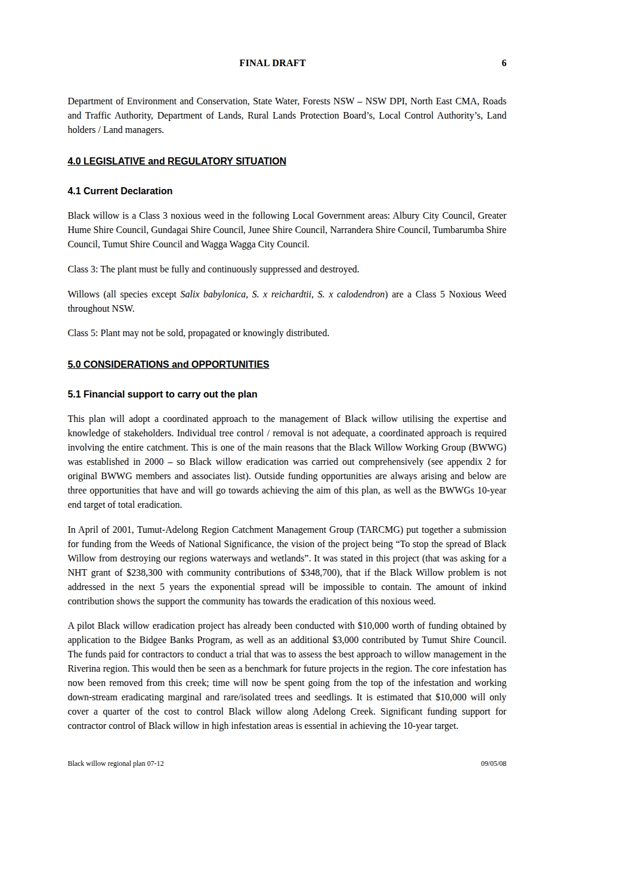FINAL DRAFT 6
Department of Environment and Conservation, State Water, Forests NSW – NSW DPI, North East CMA, Roads and Traffic Authority, Department of Lands, Rural Lands Protection Board’s, Local Control Authority’s, Land holders / Land managers.
4.0 LEGISLATIVE and REGULATORY SITUATION
4.1 Current Declaration
Black willow is a Class 3 noxious weed in the following Local Government areas: Albury City Council, Greater Hume Shire Council, Gundagai Shire Council, Junee Shire Council, Narrandera Shire Council, Tumbarumba Shire Council, Tumut Shire Council and Wagga Wagga City Council.
Class 3: The plant must be fully and continuously suppressed and destroyed.
Willows (all species except Salix babylonica, S. x reichardtii, S. x calodendron) are a Class 5 Noxious Weed throughout NSW.
Class 5: Plant may not be sold, propagated or knowingly distributed.
5.0 CONSIDERATIONS and OPPORTUNITIES
5.1 Financial support to carry out the plan
This plan will adopt a coordinated approach to the management of Black willow utilising the expertise and knowledge of stakeholders. Individual tree control / removal is not adequate, a coordinated approach is required involving the entire catchment. This is one of the main reasons that the Black Willow Working Group (BWWG) was established in 2000 – so Black willow eradication was carried out comprehensively (see appendix 2 for original BWWG members and associates list). Outside funding opportunities are always arising and below are three opportunities that have and will go towards achieving the aim of this plan, as well as the BWWGs 10-year end target of total eradication.
In April of 2001, Tumut-Adelong Region Catchment Management Group (TARCMG) put together a submission for funding from the Weeds of National Significance, the vision of the project being “To stop the spread of Black Willow from destroying our regions waterways and wetlands”. It was stated in this project (that was asking for a NHT grant of $238,300 with community contributions of $348,700), that if the Black Willow problem is not addressed in the next 5 years the exponential spread will be impossible to contain. The amount of inkind contribution shows the support the community has towards the eradication of this noxious weed.
A pilot Black willow eradication project has already been conducted with $10,000 worth of funding obtained by application to the Bidgee Banks Program, as well as an additional $3,000 contributed by Tumut Shire Council. The funds paid for contractors to conduct a trial that was to assess the best approach to willow management in the Riverina region. This would then be seen as a benchmark for future projects in the region. The core infestation has now been removed from this creek; time will now be spent going from the top of the infestation and working down-stream eradicating marginal and rare/isolated trees and seedlings. It is estimated that $10,000 will only cover a quarter of the cost to control Black willow along Adelong Creek. Significant funding support for contractor control of Black willow in high infestation areas is essential in achieving the 10-year target.
Black willow regional plan 07-12 09/05/08